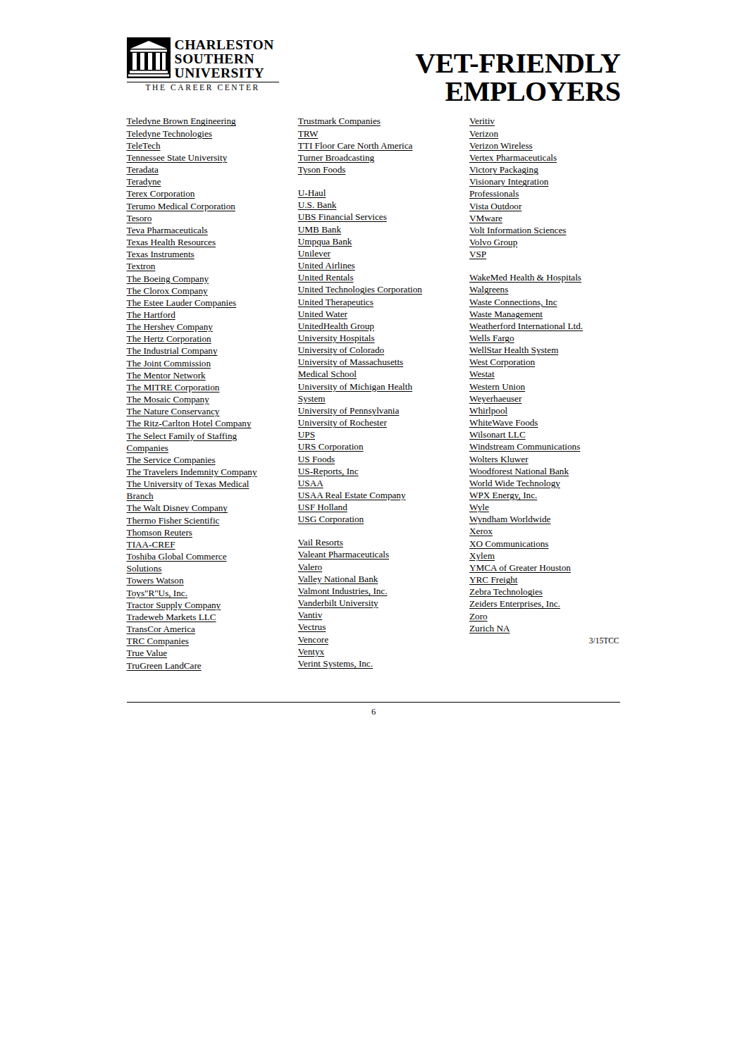CHARLESTON
SOUTHERN
UNIVERSITY
THE CAREER CENTER
VET-FRIENDLY EMPLOYERS
Teledyne Brown Engineering
Teledyne Technologies
TeleTech
Tennessee State University
Teradata
Teradyne
Terex Corporation
Terumo Medical Corporation
Tesoro
Teva Pharmaceuticals
Texas Health Resources
Texas Instruments
Textron
The Boeing Company
The Clorox Company
The Estee Lauder Companies
The Hartford
The Hershey Company
The Hertz Corporation
The Industrial Company
The Joint Commission
The Mentor Network
The MITRE Corporation
The Mosaic Company
The Nature Conservancy
The Ritz-Carlton Hotel Company
The Select Family of Staffing
Companies
The Service Companies
The Travelers Indemnity Company
The University of Texas Medical
Branch
The Walt Disney Company
Thermo Fisher Scientific
Thomson Reuters
TIAA-CREF
Toshiba Global Commerce
Solutions
Towers Watson
Toys"R"Us, Inc.
Tractor Supply Company
Tradeweb Markets LLC
TransCor America
TRC Companies
True Value
TruGreen LandCare
Trustmark Companies
TRW
TTI Floor Care North America
Turner Broadcasting
Tyson Foods
U-Haul
U.S. Bank
UBS Financial Services
UMB Bank
Umpqua Bank
Unilever
United Airlines
United Rentals
United Technologies Corporation
United Therapeutics
United Water
UnitedHealth Group
University Hospitals
University of Colorado
University of Massachusetts
Medical School
University of Michigan Health
System
University of Pennsylvania
University of Rochester
UPS
URS Corporation
US Foods
US-Reports, Inc
USAA
USAA Real Estate Company
USF Holland
USG Corporation
Vail Resorts
Valeant Pharmaceuticals
Valero
Valley National Bank
Valmont Industries, Inc.
Vanderbilt University
Vantiv
Vectrus
Vencore
Ventyx
Verint Systems, Inc.
Veritiv
Verizon
Verizon Wireless
Vertex Pharmaceuticals
Victory Packaging
Visionary Integration
Professionals
Vista Outdoor
VMware
Volt Information Sciences
Volvo Group
VSP
WakeMed Health & Hospitals
Walgreens
Waste Connections, Inc
Waste Management
Weatherford International Ltd.
Wells Fargo
WellStar Health System
West Corporation
Westat
Western Union
Weyerhaeuser
Whirlpool
WhiteWave Foods
Wilsonart LLC
Windstream Communications
Wolters Kluwer
Woodforest National Bank
World Wide Technology
WPX Energy, Inc.
Wyle
Wyndham Worldwide
Xerox
XO Communications
Xylem
YMCA of Greater Houston
YRC Freight
Zebra Technologies
Zeiders Enterprises, Inc.
Zoro
Zurich NA
3/15TCC
6